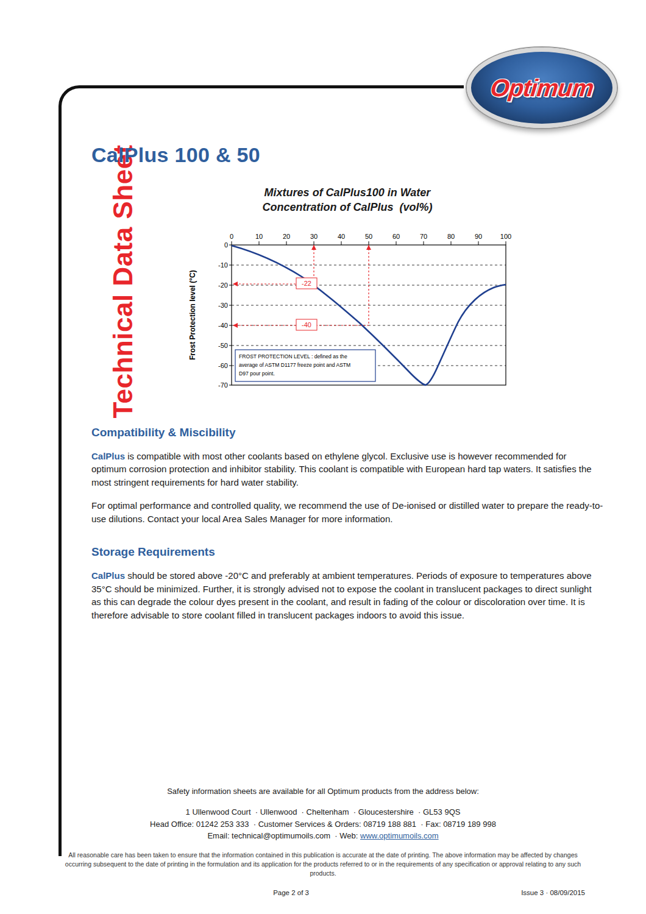Optimum
Technical Data Sheet
CalPlus 100 & 50
Mixtures of CalPlus100 in Water
Concentration of CalPlus (vol%)
0 10 20 30 40 50 60 70 80 90 100 0 -10 -20 -30 -40 -50 -60 -70 Frost Protection level (°C) -22 -40 FROST PROTECTION LEVEL : defined as the average of ASTM D1177 freeze point and ASTM D97 pour point.
Compatibility & Miscibility
CalPlus is compatible with most other coolants based on ethylene glycol. Exclusive use is however recommended for optimum corrosion protection and inhibitor stability. This coolant is compatible with European hard tap waters. It satisfies the most stringent requirements for hard water stability.
For optimal performance and controlled quality, we recommend the use of De-ionised or distilled water to prepare the ready-to-use dilutions. Contact your local Area Sales Manager for more information.
Storage Requirements
CalPlus should be stored above -20°C and preferably at ambient temperatures. Periods of exposure to temperatures above 35°C should be minimized. Further, it is strongly advised not to expose the coolant in translucent packages to direct sunlight as this can degrade the colour dyes present in the coolant, and result in fading of the colour or discoloration over time. It is therefore advisable to store coolant filled in translucent packages indoors to avoid this issue.
Safety information sheets are available for all Optimum products from the address below:
1 Ullenwood Court · Ullenwood · Cheltenham · Gloucestershire · GL53 9QS
Head Office: 01242 253 333 · Customer Services & Orders: 08719 188 881 · Fax: 08719 189 998
Email: technical@optimumoils.com · Web: www.optimumoils.com
All reasonable care has been taken to ensure that the information contained in this publication is accurate at the date of printing. The above information may be affected by changes occurring subsequent to the date of printing in the formulation and its application for the products referred to or in the requirements of any specification or approval relating to any such products.
Page 2 of 3
Issue 3 · 08/09/2015